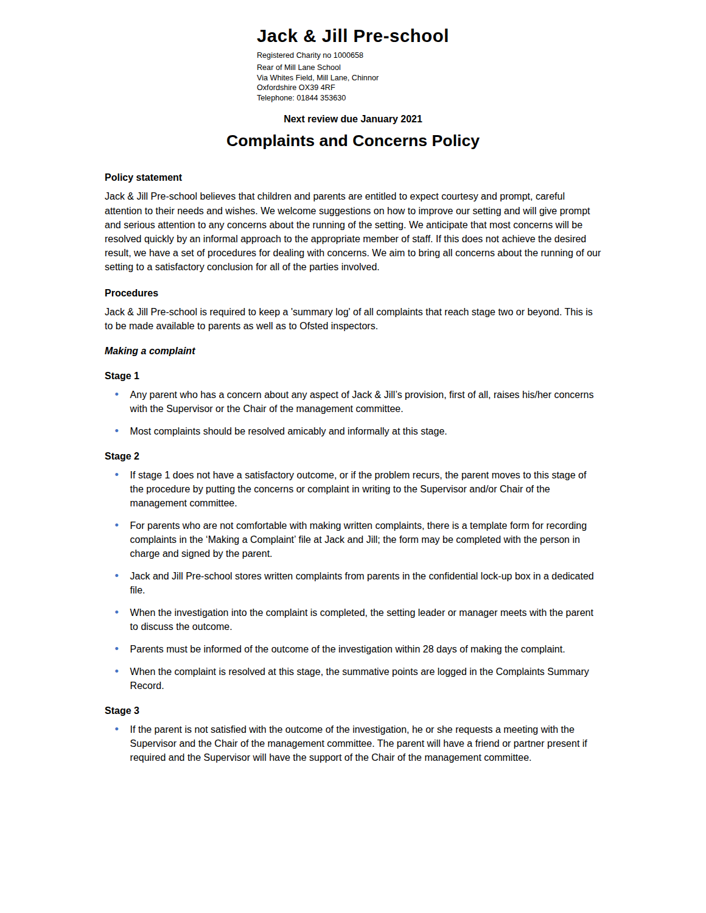Jack & Jill Pre-school
Registered Charity no 1000658
Rear of Mill Lane School
Via Whites Field, Mill Lane, Chinnor
Oxfordshire OX39 4RF
Telephone: 01844 353630
Next review due January 2021
Complaints and Concerns Policy
Policy statement
Jack & Jill Pre-school believes that children and parents are entitled to expect courtesy and prompt, careful attention to their needs and wishes. We welcome suggestions on how to improve our setting and will give prompt and serious attention to any concerns about the running of the setting. We anticipate that most concerns will be resolved quickly by an informal approach to the appropriate member of staff. If this does not achieve the desired result, we have a set of procedures for dealing with concerns. We aim to bring all concerns about the running of our setting to a satisfactory conclusion for all of the parties involved.
Procedures
Jack & Jill Pre-school is required to keep a 'summary log' of all complaints that reach stage two or beyond. This is to be made available to parents as well as to Ofsted inspectors.
Making a complaint
Stage 1
Any parent who has a concern about any aspect of Jack & Jill’s provision, first of all, raises his/her concerns with the Supervisor or the Chair of the management committee.
Most complaints should be resolved amicably and informally at this stage.
Stage 2
If stage 1 does not have a satisfactory outcome, or if the problem recurs, the parent moves to this stage of the procedure by putting the concerns or complaint in writing to the Supervisor and/or Chair of the management committee.
For parents who are not comfortable with making written complaints, there is a template form for recording complaints in the ‘Making a Complaint’ file at Jack and Jill; the form may be completed with the person in charge and signed by the parent.
Jack and Jill Pre-school stores written complaints from parents in the confidential lock-up box in a dedicated file.
When the investigation into the complaint is completed, the setting leader or manager meets with the parent to discuss the outcome.
Parents must be informed of the outcome of the investigation within 28 days of making the complaint.
When the complaint is resolved at this stage, the summative points are logged in the Complaints Summary Record.
Stage 3
If the parent is not satisfied with the outcome of the investigation, he or she requests a meeting with the Supervisor and the Chair of the management committee. The parent will have a friend or partner present if required and the Supervisor will have the support of the Chair of the management committee.